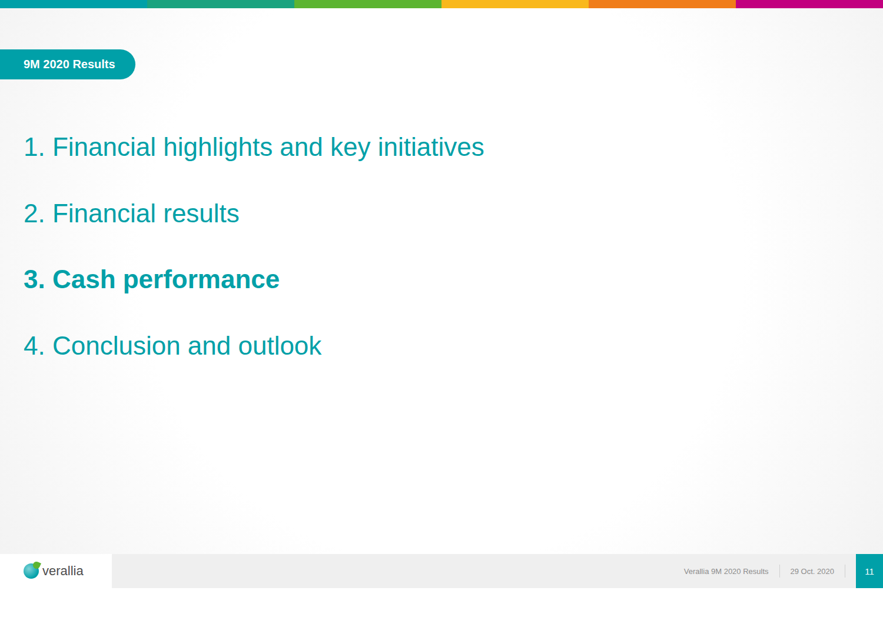9M 2020 Results
1. Financial highlights and key initiatives
2. Financial results
3. Cash performance
4. Conclusion and outlook
verallia
Verallia 9M 2020 Results 29 Oct. 2020
11